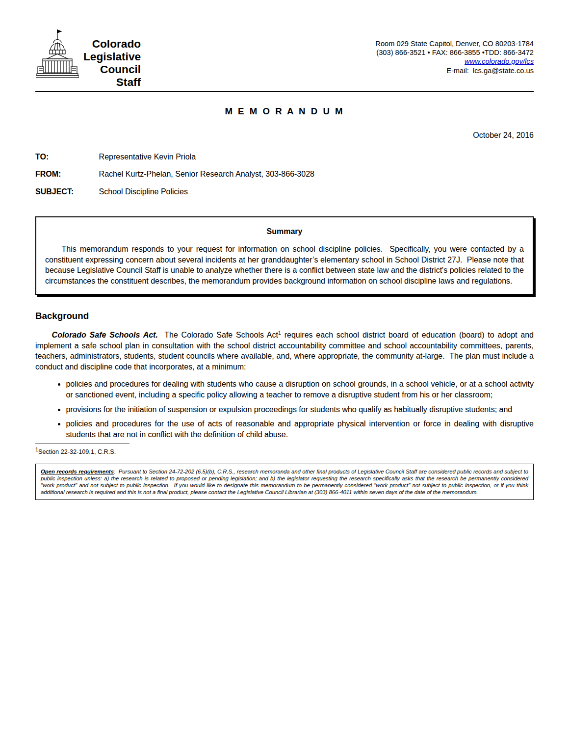Colorado
Legislative
Council
Staff
Room 029 State Capitol, Denver, CO 80203-1784
(303) 866-3521 • FAX: 866-3855 •TDD: 866-3472
www.colorado.gov/lcs
E-mail: lcs.ga@state.co.us
M E M O R A N D U M
October 24, 2016
| TO: | Representative Kevin Priola |
| FROM: | Rachel Kurtz-Phelan, Senior Research Analyst, 303-866-3028 |
| SUBJECT: | School Discipline Policies |
Summary
This memorandum responds to your request for information on school discipline policies. Specifically, you were contacted by a constituent expressing concern about several incidents at her granddaughter’s elementary school in School District 27J. Please note that because Legislative Council Staff is unable to analyze whether there is a conflict between state law and the district's policies related to the circumstances the constituent describes, the memorandum provides background information on school discipline laws and regulations.
Background
Colorado Safe Schools Act. The Colorado Safe Schools Act1 requires each school district board of education (board) to adopt and implement a safe school plan in consultation with the school district accountability committee and school accountability committees, parents, teachers, administrators, students, student councils where available, and, where appropriate, the community at-large. The plan must include a conduct and discipline code that incorporates, at a minimum:
policies and procedures for dealing with students who cause a disruption on school grounds, in a school vehicle, or at a school activity or sanctioned event, including a specific policy allowing a teacher to remove a disruptive student from his or her classroom;
provisions for the initiation of suspension or expulsion proceedings for students who qualify as habitually disruptive students; and
policies and procedures for the use of acts of reasonable and appropriate physical intervention or force in dealing with disruptive students that are not in conflict with the definition of child abuse.
1Section 22-32-109.1, C.R.S.
Open records requirements: Pursuant to Section 24-72-202 (6.5)(b), C.R.S., research memoranda and other final products of Legislative Council Staff are considered public records and subject to public inspection unless: a) the research is related to proposed or pending legislation; and b) the legislator requesting the research specifically asks that the research be permanently considered "work product" and not subject to public inspection. If you would like to designate this memorandum to be permanently considered "work product" not subject to public inspection, or if you think additional research is required and this is not a final product, please contact the Legislative Council Librarian at (303) 866-4011 within seven days of the date of the memorandum.